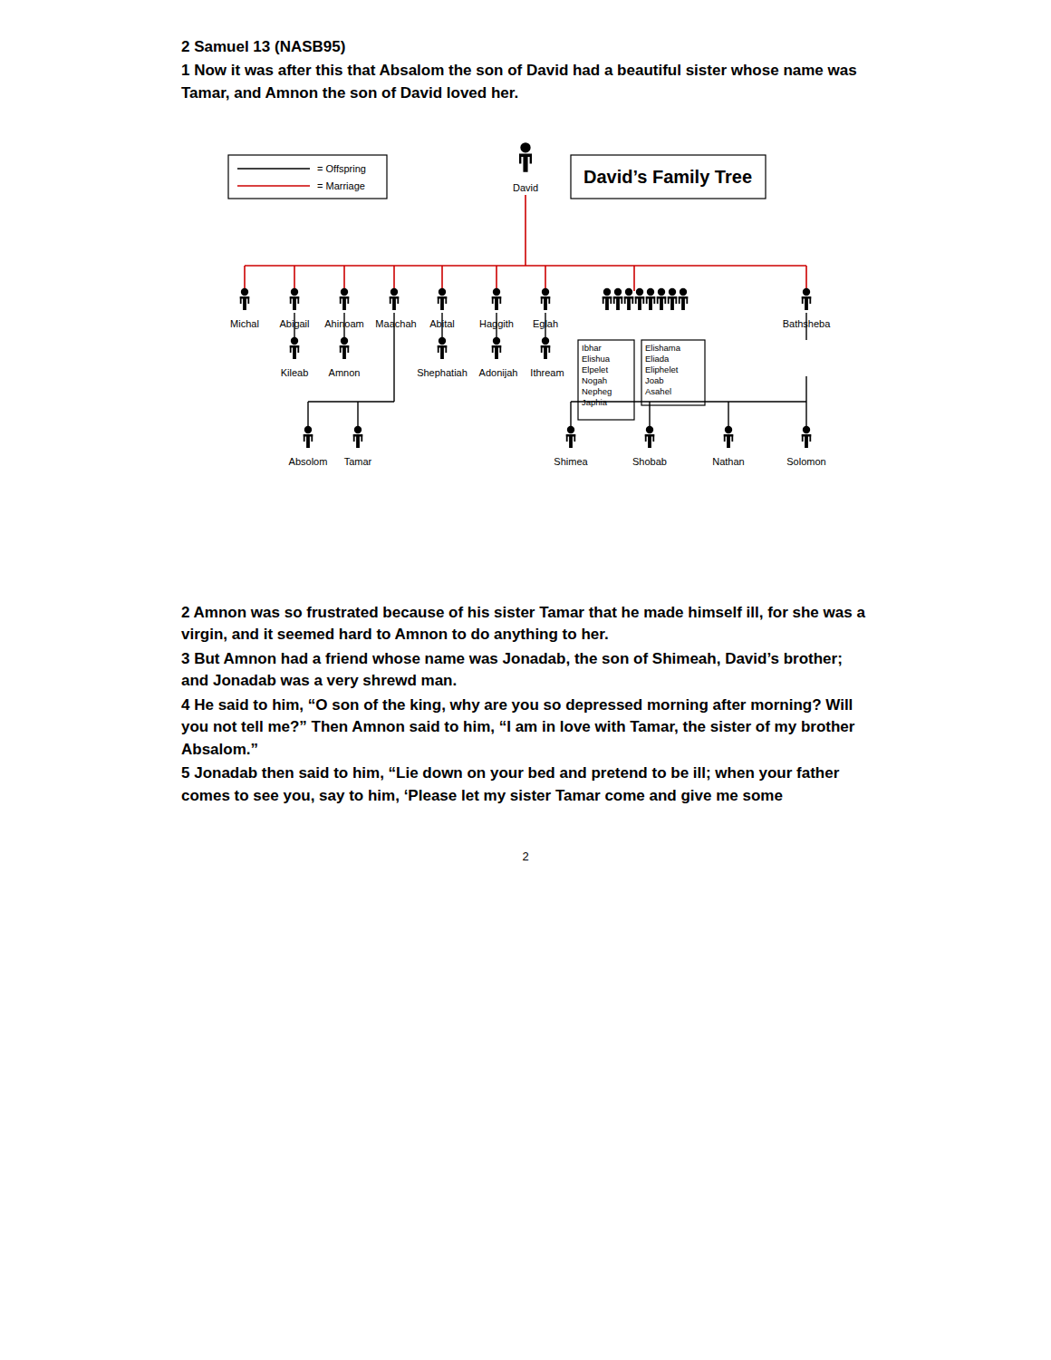2 Samuel 13 (NASB95)
1 Now it was after this that Absalom the son of David had a beautiful sister whose name was Tamar, and Amnon the son of David loved her.
David David’s Family Tree = Offspring = Marriage Michal Abigail Ahinoam Maachah Abital Haggith Eglah Bathsheba Kileab Amnon Shephatiah Adonijah Ithream Ibhar Elishua Elpelet Nogah Nepheg Japhia Elishama Eliada Eliphelet Joab Asahel Absolom Tamar Shimea Shobab Nathan Solomon
2 Amnon was so frustrated because of his sister Tamar that he made himself ill, for she was a virgin, and it seemed hard to Amnon to do anything to her.
3 But Amnon had a friend whose name was Jonadab, the son of Shimeah, David’s brother; and Jonadab was a very shrewd man.
4 He said to him, “O son of the king, why are you so depressed morning after morning? Will you not tell me?” Then Amnon said to him, “I am in love with Tamar, the sister of my brother Absalom.”
5 Jonadab then said to him, “Lie down on your bed and pretend to be ill; when your father comes to see you, say to him, ‘Please let my sister Tamar come and give me some
2